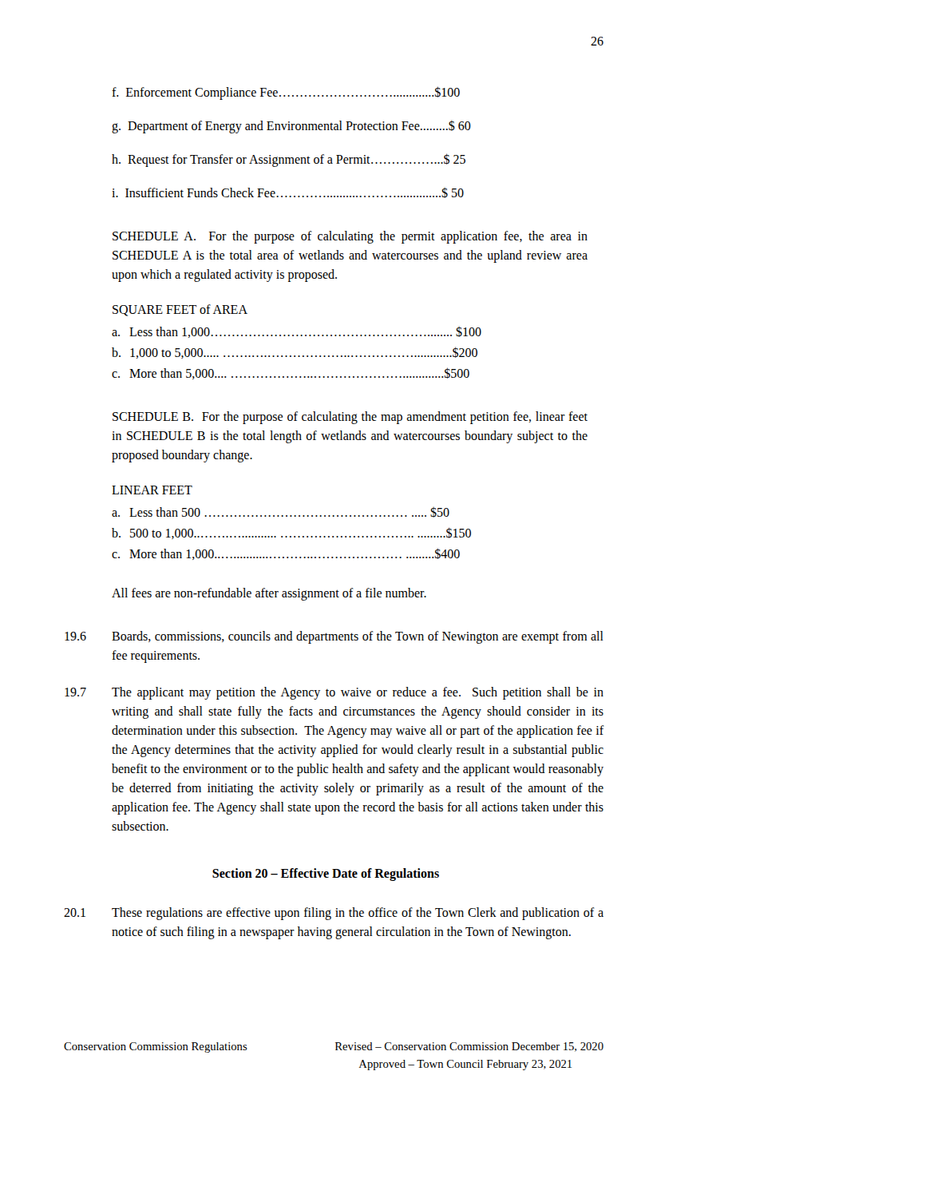26
f. Enforcement Compliance Fee……………………….............$100
g. Department of Energy and Environmental Protection Fee.........$ 60
h. Request for Transfer or Assignment of a Permit……………...$ 25
i. Insufficient Funds Check Fee…………..........………..............$ 50
SCHEDULE A. For the purpose of calculating the permit application fee, the area in SCHEDULE A is the total area of wetlands and watercourses and the upland review area upon which a regulated activity is proposed.
SQUARE FEET of AREA
a. Less than 1,000……………………………………………........ $100
b. 1,000 to 5,000..... …….….………………..……………............$200
c. More than 5,000.... ………………..………………….............$500
SCHEDULE B. For the purpose of calculating the map amendment petition fee, linear feet in SCHEDULE B is the total length of wetlands and watercourses boundary subject to the proposed boundary change.
LINEAR FEET
a. Less than 500 ………………………………………… ..... $50
b. 500 to 1,000..…….…........... ………………………….. .........$150
c. More than 1,000..…...........………..………………… .........$400
All fees are non-refundable after assignment of a file number.
19.6
Boards, commissions, councils and departments of the Town of Newington are exempt from all fee requirements.
19.7
The applicant may petition the Agency to waive or reduce a fee. Such petition shall be in writing and shall state fully the facts and circumstances the Agency should consider in its determination under this subsection. The Agency may waive all or part of the application fee if the Agency determines that the activity applied for would clearly result in a substantial public benefit to the environment or to the public health and safety and the applicant would reasonably be deterred from initiating the activity solely or primarily as a result of the amount of the application fee. The Agency shall state upon the record the basis for all actions taken under this subsection.
Section 20 – Effective Date of Regulations
20.1
These regulations are effective upon filing in the office of the Town Clerk and publication of a notice of such filing in a newspaper having general circulation in the Town of Newington.
Conservation Commission Regulations
Revised – Conservation Commission December 15, 2020
Approved – Town Council February 23, 2021